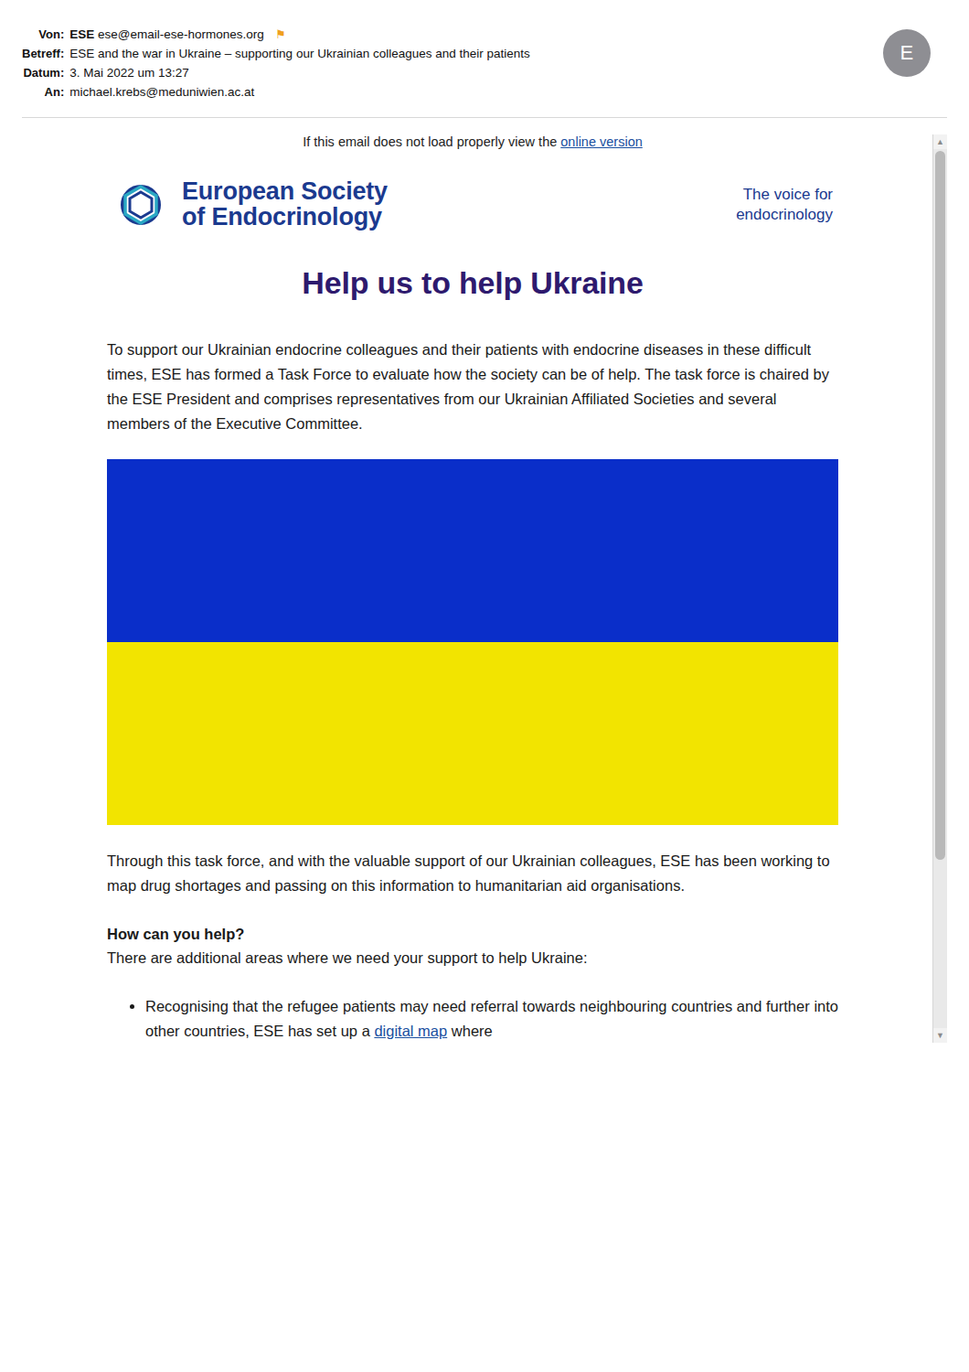| Von: | ESE ese@email-ese-hormones.org ⚑ |
| Betreff: | ESE and the war in Ukraine – supporting our Ukrainian colleagues and their patients |
| Datum: | 3. Mai 2022 um 13:27 |
| An: | michael.krebs@meduniwien.ac.at |
E
▲
▼
If this email does not load properly view the online version
European Society of Endocrinology
The voice for
endocrinology
Help us to help Ukraine
To support our Ukrainian endocrine colleagues and their patients with endocrine diseases in these difficult times, ESE has formed a Task Force to evaluate how the society can be of help. The task force is chaired by the ESE President and comprises representatives from our Ukrainian Affiliated Societies and several members of the Executive Committee.
Through this task force, and with the valuable support of our Ukrainian colleagues, ESE has been working to map drug shortages and passing on this information to humanitarian aid organisations.
How can you help?
There are additional areas where we need your support to help Ukraine:
Recognising that the refugee patients may need referral towards neighbouring countries and further into other countries, ESE has set up a digital map where